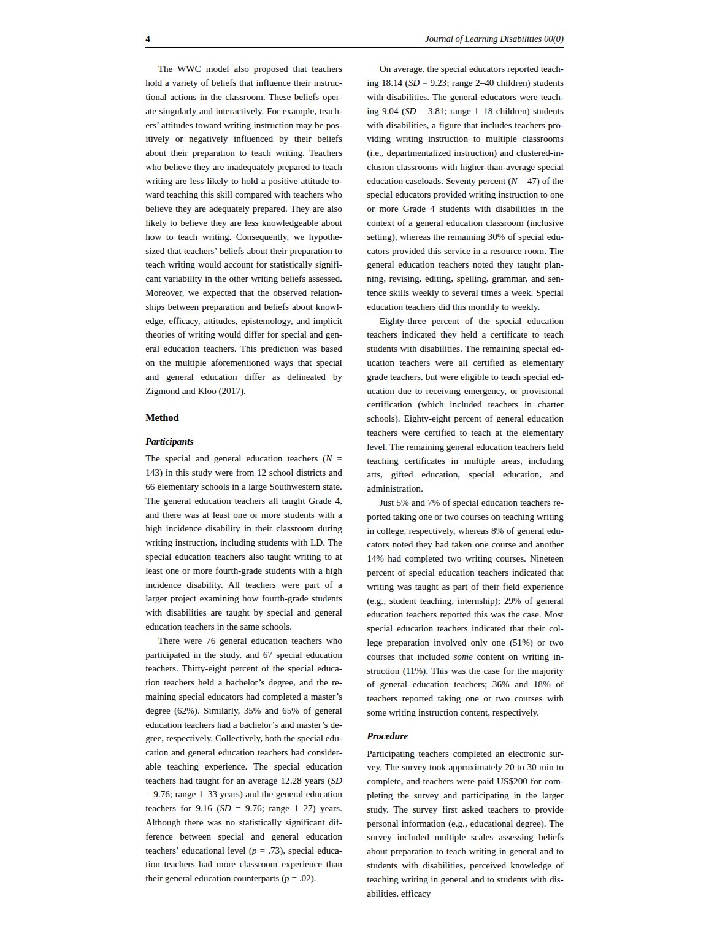4 Journal of Learning Disabilities 00(0)
The WWC model also proposed that teachers hold a variety of beliefs that influence their instructional actions in the classroom. These beliefs operate singularly and interactively. For example, teachers’ attitudes toward writing instruction may be positively or negatively influenced by their beliefs about their preparation to teach writing. Teachers who believe they are inadequately prepared to teach writing are less likely to hold a positive attitude toward teaching this skill compared with teachers who believe they are adequately prepared. They are also likely to believe they are less knowledgeable about how to teach writing. Consequently, we hypothesized that teachers’ beliefs about their preparation to teach writing would account for statistically significant variability in the other writing beliefs assessed. Moreover, we expected that the observed relationships between preparation and beliefs about knowledge, efficacy, attitudes, epistemology, and implicit theories of writing would differ for special and general education teachers. This prediction was based on the multiple aforementioned ways that special and general education differ as delineated by Zigmond and Kloo (2017).
Method
Participants
The special and general education teachers (N = 143) in this study were from 12 school districts and 66 elementary schools in a large Southwestern state. The general education teachers all taught Grade 4, and there was at least one or more students with a high incidence disability in their classroom during writing instruction, including students with LD. The special education teachers also taught writing to at least one or more fourth-grade students with a high incidence disability. All teachers were part of a larger project examining how fourth-grade students with disabilities are taught by special and general education teachers in the same schools.
There were 76 general education teachers who participated in the study, and 67 special education teachers. Thirty-eight percent of the special education teachers held a bachelor’s degree, and the remaining special educators had completed a master’s degree (62%). Similarly, 35% and 65% of general education teachers had a bachelor’s and master’s degree, respectively. Collectively, both the special education and general education teachers had considerable teaching experience. The special education teachers had taught for an average 12.28 years (SD = 9.76; range 1–33 years) and the general education teachers for 9.16 (SD = 9.76; range 1–27) years. Although there was no statistically significant difference between special and general education teachers’ educational level (p = .73), special education teachers had more classroom experience than their general education counterparts (p = .02).
On average, the special educators reported teaching 18.14 (SD = 9.23; range 2–40 children) students with disabilities. The general educators were teaching 9.04 (SD = 3.81; range 1–18 children) students with disabilities, a figure that includes teachers providing writing instruction to multiple classrooms (i.e., departmentalized instruction) and clustered-inclusion classrooms with higher-than-average special education caseloads. Seventy percent (N = 47) of the special educators provided writing instruction to one or more Grade 4 students with disabilities in the context of a general education classroom (inclusive setting), whereas the remaining 30% of special educators provided this service in a resource room. The general education teachers noted they taught planning, revising, editing, spelling, grammar, and sentence skills weekly to several times a week. Special education teachers did this monthly to weekly.
Eighty-three percent of the special education teachers indicated they held a certificate to teach students with disabilities. The remaining special education teachers were all certified as elementary grade teachers, but were eligible to teach special education due to receiving emergency, or provisional certification (which included teachers in charter schools). Eighty-eight percent of general education teachers were certified to teach at the elementary level. The remaining general education teachers held teaching certificates in multiple areas, including arts, gifted education, special education, and administration.
Just 5% and 7% of special education teachers reported taking one or two courses on teaching writing in college, respectively, whereas 8% of general educators noted they had taken one course and another 14% had completed two writing courses. Nineteen percent of special education teachers indicated that writing was taught as part of their field experience (e.g., student teaching, internship); 29% of general education teachers reported this was the case. Most special education teachers indicated that their college preparation involved only one (51%) or two courses that included some content on writing instruction (11%). This was the case for the majority of general education teachers; 36% and 18% of teachers reported taking one or two courses with some writing instruction content, respectively.
Procedure
Participating teachers completed an electronic survey. The survey took approximately 20 to 30 min to complete, and teachers were paid US$200 for completing the survey and participating in the larger study. The survey first asked teachers to provide personal information (e.g., educational degree). The survey included multiple scales assessing beliefs about preparation to teach writing in general and to students with disabilities, perceived knowledge of teaching writing in general and to students with disabilities, efficacy